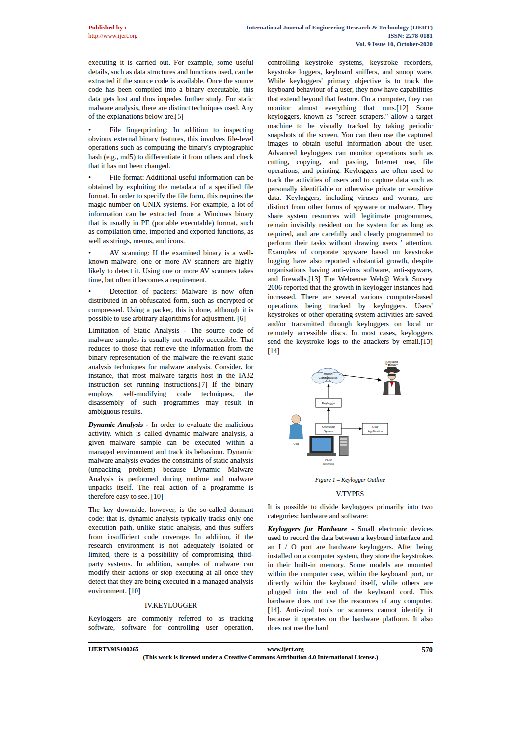Published by :
http://www.ijert.org
International Journal of Engineering Research & Technology (IJERT)
ISSN: 2278-0181
Vol. 9 Issue 10, October-2020
executing it is carried out. For example, some useful details, such as data structures and functions used, can be extracted if the source code is available. Once the source code has been compiled into a binary executable, this data gets lost and thus impedes further study. For static malware analysis, there are distinct techniques used. Any of the explanations below are.[5]
•File fingerprinting: In addition to inspecting obvious external binary features, this involves file-level operations such as computing the binary's cryptographic hash (e.g., md5) to differentiate it from others and check that it has not been changed.
•File format: Additional useful information can be obtained by exploiting the metadata of a specified file format. In order to specify the file form, this requires the magic number on UNIX systems. For example, a lot of information can be extracted from a Windows binary that is usually in PE (portable executable) format, such as compilation time, imported and exported functions, as well as strings, menus, and icons.
•AV scanning: If the examined binary is a well-known malware, one or more AV scanners are highly likely to detect it. Using one or more AV scanners takes time, but often it becomes a requirement.
•Detection of packers: Malware is now often distributed in an obfuscated form, such as encrypted or compressed. Using a packer, this is done, although it is possible to use arbitrary algorithms for adjustment. [6]
Limitation of Static Analysis - The source code of malware samples is usually not readily accessible. That reduces to those that retrieve the information from the binary representation of the malware the relevant static analysis techniques for malware analysis. Consider, for instance, that most malware targets host in the IA32 instruction set running instructions.[7] If the binary employs self-modifying code techniques, the disassembly of such programmes may result in ambiguous results.
Dynamic Analysis - In order to evaluate the malicious activity, which is called dynamic malware analysis, a given malware sample can be executed within a managed environment and track its behaviour. Dynamic malware analysis evades the constraints of static analysis (unpacking problem) because Dynamic Malware Analysis is performed during runtime and malware unpacks itself. The real action of a programme is therefore easy to see. [10]
The key downside, however, is the so-called dormant code: that is, dynamic analysis typically tracks only one execution path, unlike static analysis, and thus suffers from insufficient code coverage. In addition, if the research environment is not adequately isolated or limited, there is a possibility of compromising third-party systems. In addition, samples of malware can modify their actions or stop executing at all once they detect that they are being executed in a managed analysis environment. [10]
IV.KEYLOGGER
Keyloggers are commonly referred to as tracking software, software for controlling user operation, controlling keystroke systems, keystroke recorders, keystroke loggers, keyboard sniffers, and snoop ware. While keyloggers' primary objective is to track the keyboard behaviour of a user, they now have capabilities that extend beyond that feature. On a computer, they can monitor almost everything that runs.[12] Some keyloggers, known as "screen scrapers," allow a target machine to be visually tracked by taking periodic snapshots of the screen. You can then use the captured images to obtain useful information about the user. Advanced keyloggers can monitor operations such as cutting, copying, and pasting, Internet use, file operations, and printing. Keyloggers are often used to track the activities of users and to capture data such as personally identifiable or otherwise private or sensitive data. Keyloggers, including viruses and worms, are distinct from other forms of spyware or malware. They share system resources with legitimate programmes, remain invisibly resident on the system for as long as required, and are carefully and clearly programmed to perform their tasks without drawing users ' attention. Examples of corporate spyware based on keystroke logging have also reported substantial growth, despite organisations having anti-virus software, anti-spyware, and firewalls.[13] The Websense Web@ Work Survey 2006 reported that the growth in keylogger instances had increased. There are several various computer-based operations being tracked by keyloggers. Users' keystrokes or other operating system activities are saved and/or transmitted through keyloggers on local or remotely accessible discs. In most cases, keyloggers send the keystroke logs to the attackers by email.[13][14]
Internet Communication Keylogger Keylogger Result Keylogger Operating System User Application User PC or Notebook
Figure 1 – Keylogger Outline
V.TYPES
It is possible to divide keyloggers primarily into two categories: hardware and software:
Keyloggers for Hardware - Small electronic devices used to record the data between a keyboard interface and an I / O port are hardware keyloggers. After being installed on a computer system, they store the keystrokes in their built-in memory. Some models are mounted within the computer case, within the keyboard port, or directly within the keyboard itself, while others are plugged into the end of the keyboard cord. This hardware does not use the resources of any computer. [14]. Anti-viral tools or scanners cannot identify it because it operates on the hardware platform. It also does not use the hard
IJERTV9IS100265
www.ijert.org
570
(This work is licensed under a Creative Commons Attribution 4.0 International License.)